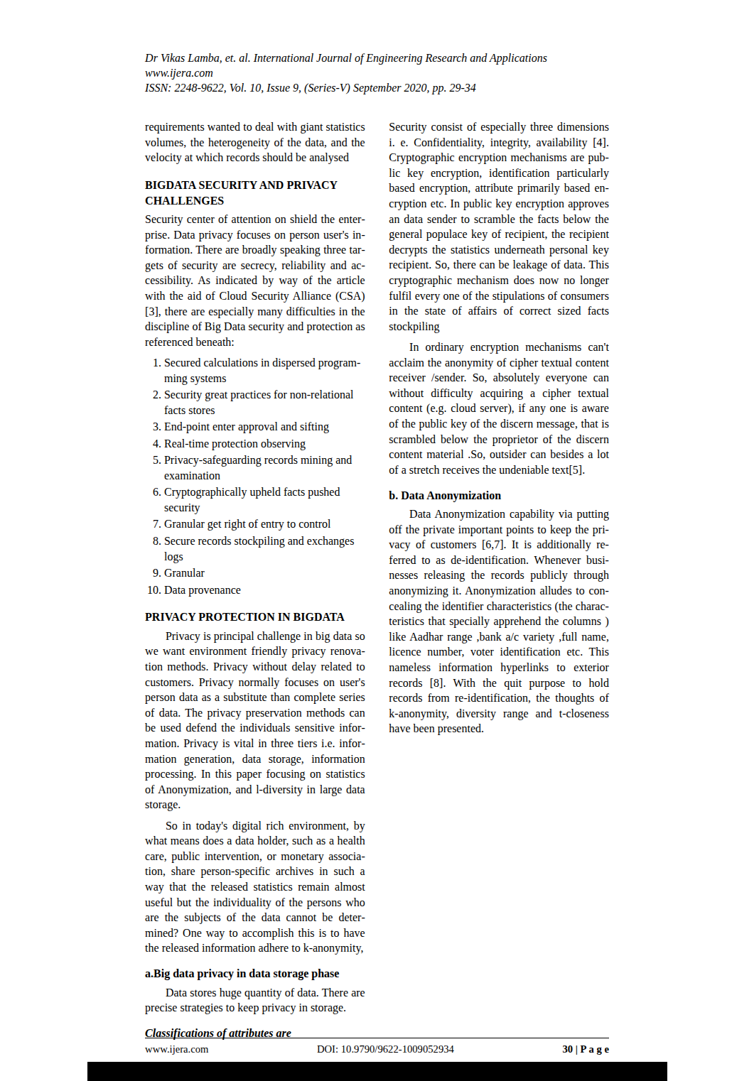Dr Vikas Lamba, et. al. International Journal of Engineering Research and Applications www.ijera.com ISSN: 2248-9622, Vol. 10, Issue 9, (Series-V) September 2020, pp. 29-34
requirements wanted to deal with giant statistics volumes, the heterogeneity of the data, and the velocity at which records should be analysed
Bigdata Security and Privacy Challenges
Security center of attention on shield the enterprise. Data privacy focuses on person user's information. There are broadly speaking three targets of security are secrecy, reliability and accessibility. As indicated by way of the article with the aid of Cloud Security Alliance (CSA) [3], there are especially many difficulties in the discipline of Big Data security and protection as referenced beneath:
Secured calculations in dispersed programming systems
Security great practices for non-relational facts stores
End-point enter approval and sifting
Real-time protection observing
Privacy-safeguarding records mining and examination
Cryptographically upheld facts pushed security
Granular get right of entry to control
Secure records stockpiling and exchanges logs
Granular
Data provenance
Privacy Protection in Bigdata
Privacy is principal challenge in big data so we want environment friendly privacy renovation methods. Privacy without delay related to customers. Privacy normally focuses on user's person data as a substitute than complete series of data. The privacy preservation methods can be used defend the individuals sensitive information. Privacy is vital in three tiers i.e. information generation, data storage, information processing. In this paper focusing on statistics of Anonymization, and l-diversity in large data storage.
So in today's digital rich environment, by what means does a data holder, such as a health care, public intervention, or monetary association, share person-specific archives in such a way that the released statistics remain almost useful but the individuality of the persons who are the subjects of the data cannot be determined? One way to accomplish this is to have the released information adhere to k-anonymity,
a.Big data privacy in data storage phase
Data stores huge quantity of data. There are precise strategies to keep privacy in storage.
Classifications of attributes are
Security consist of especially three dimensions i. e. Confidentiality, integrity, availability [4]. Cryptographic encryption mechanisms are public key encryption, identification particularly based encryption, attribute primarily based encryption etc. In public key encryption approves an data sender to scramble the facts below the general populace key of recipient, the recipient decrypts the statistics underneath personal key recipient. So, there can be leakage of data. This cryptographic mechanism does now no longer fulfil every one of the stipulations of consumers in the state of affairs of correct sized facts stockpiling
In ordinary encryption mechanisms can't acclaim the anonymity of cipher textual content receiver /sender. So, absolutely everyone can without difficulty acquiring a cipher textual content (e.g. cloud server), if any one is aware of the public key of the discern message, that is scrambled below the proprietor of the discern content material .So, outsider can besides a lot of a stretch receives the undeniable text[5].
b. Data Anonymization
Data Anonymization capability via putting off the private important points to keep the privacy of customers [6,7]. It is additionally referred to as de-identification. Whenever businesses releasing the records publicly through anonymizing it. Anonymization alludes to concealing the identifier characteristics (the characteristics that specially apprehend the columns ) like Aadhar range ,bank a/c variety ,full name, licence number, voter identification etc. This nameless information hyperlinks to exterior records [8]. With the quit purpose to hold records from re-identification, the thoughts of k-anonymity, diversity range and t-closeness have been presented.
www.ijera.com DOI: 10.9790/9622-1009052934 30 | P a g e